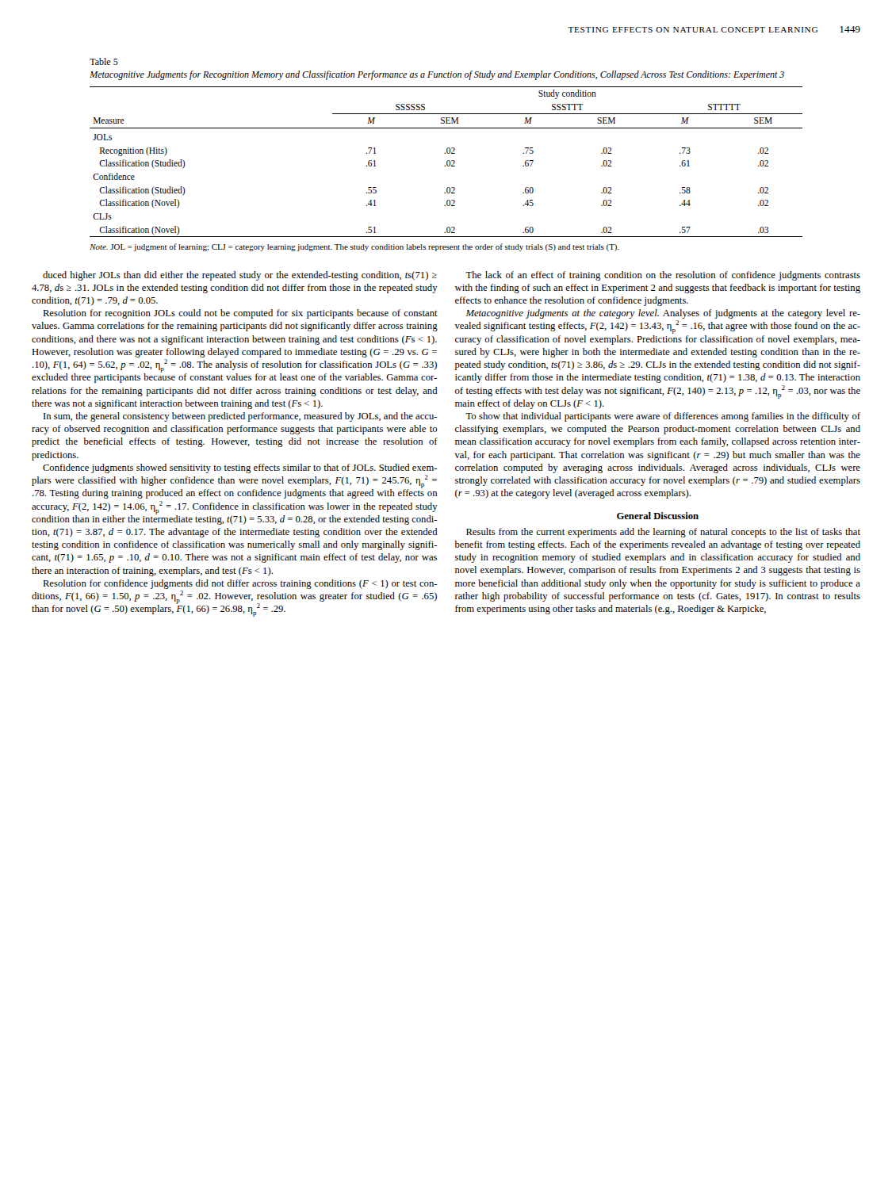TESTING EFFECTS ON NATURAL CONCEPT LEARNING1449
Table 5
Metacognitive Judgments for Recognition Memory and Classification Performance as a Function of Study and Exemplar Conditions, Collapsed Across Test Conditions: Experiment 3
| | Study condition |
| | SSSSSS | SSSTTT | STTTTT |
| Measure | M | SEM | M | SEM | M | SEM |
| JOLs | | | | | | |
| Recognition (Hits) | .71 | .02 | .75 | .02 | .73 | .02 |
| Classification (Studied) | .61 | .02 | .67 | .02 | .61 | .02 |
| Confidence | | | | | | |
| Classification (Studied) | .55 | .02 | .60 | .02 | .58 | .02 |
| Classification (Novel) | .41 | .02 | .45 | .02 | .44 | .02 |
| CLJs | | | | | | |
| Classification (Novel) | .51 | .02 | .60 | .02 | .57 | .03 |
Note. JOL = judgment of learning; CLJ = category learning judgment. The study condition labels represent the order of study trials (S) and test trials (T).
duced higher JOLs than did either the repeated study or the extended-testing condition, ts(71) ≥ 4.78, ds ≥ .31. JOLs in the extended testing condition did not differ from those in the repeated study condition, t(71) = .79, d = 0.05.
Resolution for recognition JOLs could not be computed for six participants because of constant values. Gamma correlations for the remaining participants did not significantly differ across training conditions, and there was not a significant interaction between training and test conditions (Fs < 1). However, resolution was greater following delayed compared to immediate testing (G = .29 vs. G = .10), F(1, 64) = 5.62, p = .02, ηp2 = .08. The analysis of resolution for classification JOLs (G = .33) excluded three participants because of constant values for at least one of the variables. Gamma correlations for the remaining participants did not differ across training conditions or test delay, and there was not a significant interaction between training and test (Fs < 1).
In sum, the general consistency between predicted performance, measured by JOLs, and the accuracy of observed recognition and classification performance suggests that participants were able to predict the beneficial effects of testing. However, testing did not increase the resolution of predictions.
Confidence judgments showed sensitivity to testing effects similar to that of JOLs. Studied exemplars were classified with higher confidence than were novel exemplars, F(1, 71) = 245.76, ηp2 = .78. Testing during training produced an effect on confidence judgments that agreed with effects on accuracy, F(2, 142) = 14.06, ηp2 = .17. Confidence in classification was lower in the repeated study condition than in either the intermediate testing, t(71) = 5.33, d = 0.28, or the extended testing condition, t(71) = 3.87, d = 0.17. The advantage of the intermediate testing condition over the extended testing condition in confidence of classification was numerically small and only marginally significant, t(71) = 1.65, p = .10, d = 0.10. There was not a significant main effect of test delay, nor was there an interaction of training, exemplars, and test (Fs < 1).
Resolution for confidence judgments did not differ across training conditions (F < 1) or test conditions, F(1, 66) = 1.50, p = .23, ηp2 = .02. However, resolution was greater for studied (G = .65) than for novel (G = .50) exemplars, F(1, 66) = 26.98, ηp2 = .29.
The lack of an effect of training condition on the resolution of confidence judgments contrasts with the finding of such an effect in Experiment 2 and suggests that feedback is important for testing effects to enhance the resolution of confidence judgments.
Metacognitive judgments at the category level. Analyses of judgments at the category level revealed significant testing effects, F(2, 142) = 13.43, ηp2 = .16, that agree with those found on the accuracy of classification of novel exemplars. Predictions for classification of novel exemplars, measured by CLJs, were higher in both the intermediate and extended testing condition than in the repeated study condition, ts(71) ≥ 3.86, ds ≥ .29. CLJs in the extended testing condition did not significantly differ from those in the intermediate testing condition, t(71) = 1.38, d = 0.13. The interaction of testing effects with test delay was not significant, F(2, 140) = 2.13, p = .12, ηp2 = .03, nor was the main effect of delay on CLJs (F < 1).
To show that individual participants were aware of differences among families in the difficulty of classifying exemplars, we computed the Pearson product-moment correlation between CLJs and mean classification accuracy for novel exemplars from each family, collapsed across retention interval, for each participant. That correlation was significant (r = .29) but much smaller than was the correlation computed by averaging across individuals. Averaged across individuals, CLJs were strongly correlated with classification accuracy for novel exemplars (r = .79) and studied exemplars (r = .93) at the category level (averaged across exemplars).
General Discussion
Results from the current experiments add the learning of natural concepts to the list of tasks that benefit from testing effects. Each of the experiments revealed an advantage of testing over repeated study in recognition memory of studied exemplars and in classification accuracy for studied and novel exemplars. However, comparison of results from Experiments 2 and 3 suggests that testing is more beneficial than additional study only when the opportunity for study is sufficient to produce a rather high probability of successful performance on tests (cf. Gates, 1917). In contrast to results from experiments using other tasks and materials (e.g., Roediger & Karpicke,